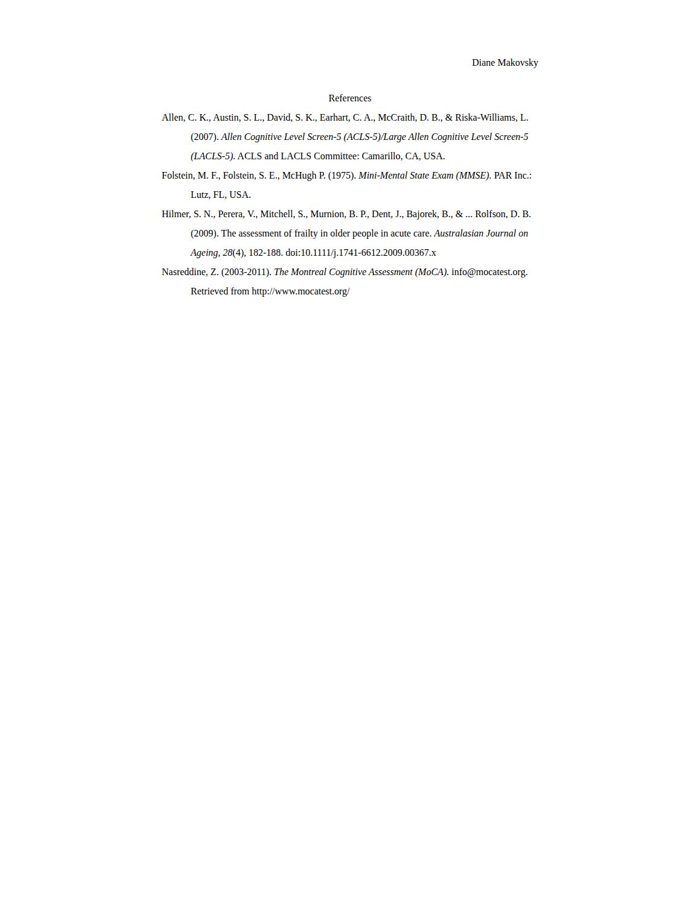Diane Makovsky
References
Allen, C. K., Austin, S. L., David, S. K., Earhart, C. A., McCraith, D. B., & Riska-Williams, L. (2007). Allen Cognitive Level Screen-5 (ACLS-5)/Large Allen Cognitive Level Screen-5 (LACLS-5). ACLS and LACLS Committee: Camarillo, CA, USA.
Folstein, M. F., Folstein, S. E., McHugh P. (1975). Mini-Mental State Exam (MMSE). PAR Inc.: Lutz, FL, USA.
Hilmer, S. N., Perera, V., Mitchell, S., Murnion, B. P., Dent, J., Bajorek, B., & ... Rolfson, D. B. (2009). The assessment of frailty in older people in acute care. Australasian Journal on Ageing, 28(4), 182-188. doi:10.1111/j.1741-6612.2009.00367.x
Nasreddine, Z. (2003-2011). The Montreal Cognitive Assessment (MoCA). info@mocatest.org. Retrieved from http://www.mocatest.org/